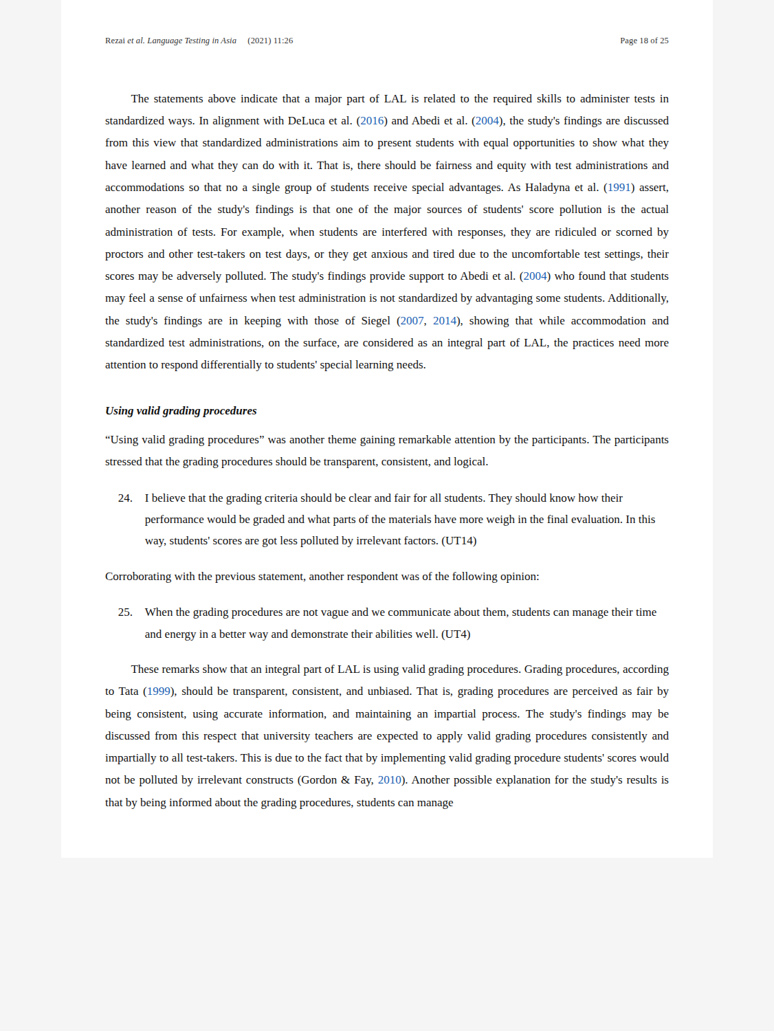Rezai et al. Language Testing in Asia (2021) 11:26 Page 18 of 25
The statements above indicate that a major part of LAL is related to the required skills to administer tests in standardized ways. In alignment with DeLuca et al. (2016) and Abedi et al. (2004), the study's findings are discussed from this view that standardized administrations aim to present students with equal opportunities to show what they have learned and what they can do with it. That is, there should be fairness and equity with test administrations and accommodations so that no a single group of students receive special advantages. As Haladyna et al. (1991) assert, another reason of the study's findings is that one of the major sources of students' score pollution is the actual administration of tests. For example, when students are interfered with responses, they are ridiculed or scorned by proctors and other test-takers on test days, or they get anxious and tired due to the uncomfortable test settings, their scores may be adversely polluted. The study's findings provide support to Abedi et al. (2004) who found that students may feel a sense of unfairness when test administration is not standardized by advantaging some students. Additionally, the study's findings are in keeping with those of Siegel (2007, 2014), showing that while accommodation and standardized test administrations, on the surface, are considered as an integral part of LAL, the practices need more attention to respond differentially to students' special learning needs.
Using valid grading procedures
“Using valid grading procedures” was another theme gaining remarkable attention by the participants. The participants stressed that the grading procedures should be transparent, consistent, and logical.
24. I believe that the grading criteria should be clear and fair for all students. They should know how their performance would be graded and what parts of the materials have more weigh in the final evaluation. In this way, students' scores are got less polluted by irrelevant factors. (UT14)
Corroborating with the previous statement, another respondent was of the following opinion:
25. When the grading procedures are not vague and we communicate about them, students can manage their time and energy in a better way and demonstrate their abilities well. (UT4)
These remarks show that an integral part of LAL is using valid grading procedures. Grading procedures, according to Tata (1999), should be transparent, consistent, and unbiased. That is, grading procedures are perceived as fair by being consistent, using accurate information, and maintaining an impartial process. The study's findings may be discussed from this respect that university teachers are expected to apply valid grading procedures consistently and impartially to all test-takers. This is due to the fact that by implementing valid grading procedure students' scores would not be polluted by irrelevant constructs (Gordon & Fay, 2010). Another possible explanation for the study's results is that by being informed about the grading procedures, students can manage